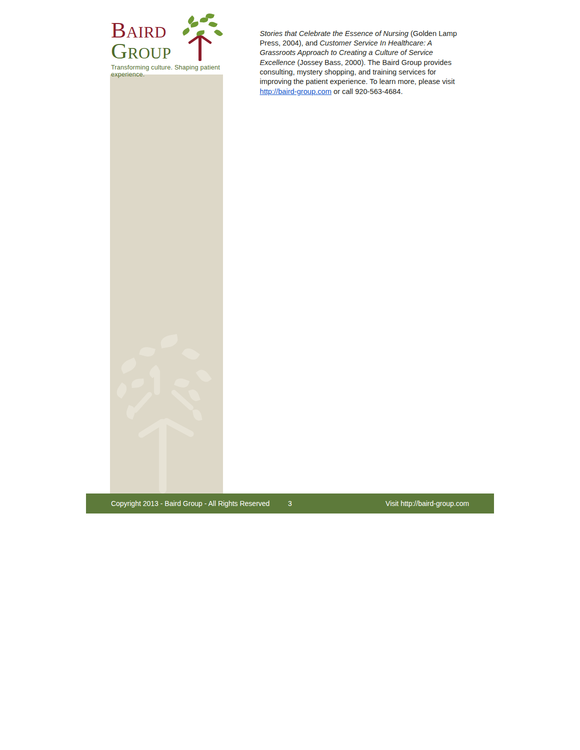Baird
Group
Transforming culture. Shaping patient experience.
Stories that Celebrate the Essence of Nursing (Golden Lamp Press, 2004), and Customer Service In Healthcare: A Grassroots Approach to Creating a Culture of Service Excellence (Jossey Bass, 2000). The Baird Group provides consulting, mystery shopping, and training services for improving the patient experience. To learn more, please visit http://baird-group.com or call 920-563-4684.
Copyright 2013 - Baird Group - All Rights Reserved 3 Visit http://baird-group.com